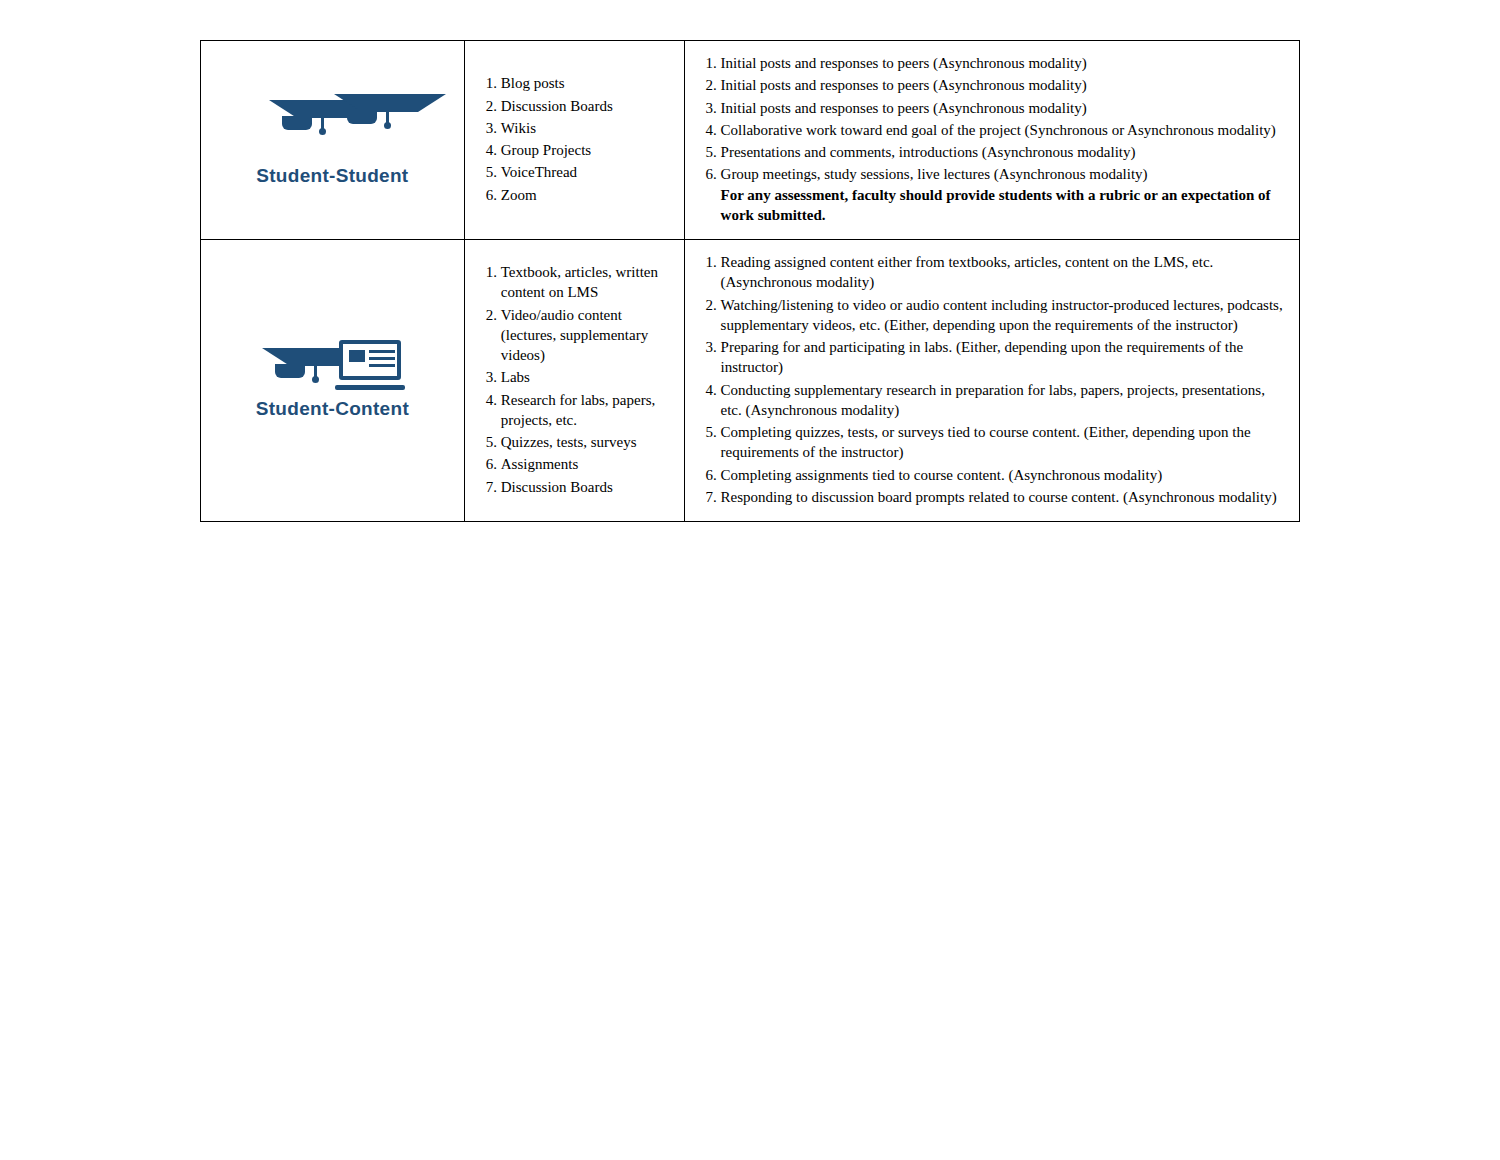| Student-Student | Blog posts Discussion Boards Wikis Group Projects VoiceThread Zoom | Initial posts and responses to peers (Asynchronous modality) Initial posts and responses to peers (Asynchronous modality) Initial posts and responses to peers (Asynchronous modality) Collaborative work toward end goal of the project (Synchronous or Asynchronous modality) Presentations and comments, introductions (Asynchronous modality) Group meetings, study sessions, live lectures (Asynchronous modality) For any assessment, faculty should provide students with a rubric or an expectation of work submitted. |
| Student-Content | Textbook, articles, written content on LMS Video/audio content (lectures, supplementary videos) Labs Research for labs, papers, projects, etc. Quizzes, tests, surveys Assignments Discussion Boards | Reading assigned content either from textbooks, articles, content on the LMS, etc. (Asynchronous modality) Watching/listening to video or audio content including instructor-produced lectures, podcasts, supplementary videos, etc. (Either, depending upon the requirements of the instructor) Preparing for and participating in labs. (Either, depending upon the requirements of the instructor) Conducting supplementary research in preparation for labs, papers, projects, presentations, etc. (Asynchronous modality) Completing quizzes, tests, or surveys tied to course content. (Either, depending upon the requirements of the instructor) Completing assignments tied to course content. (Asynchronous modality) Responding to discussion board prompts related to course content. (Asynchronous modality) |